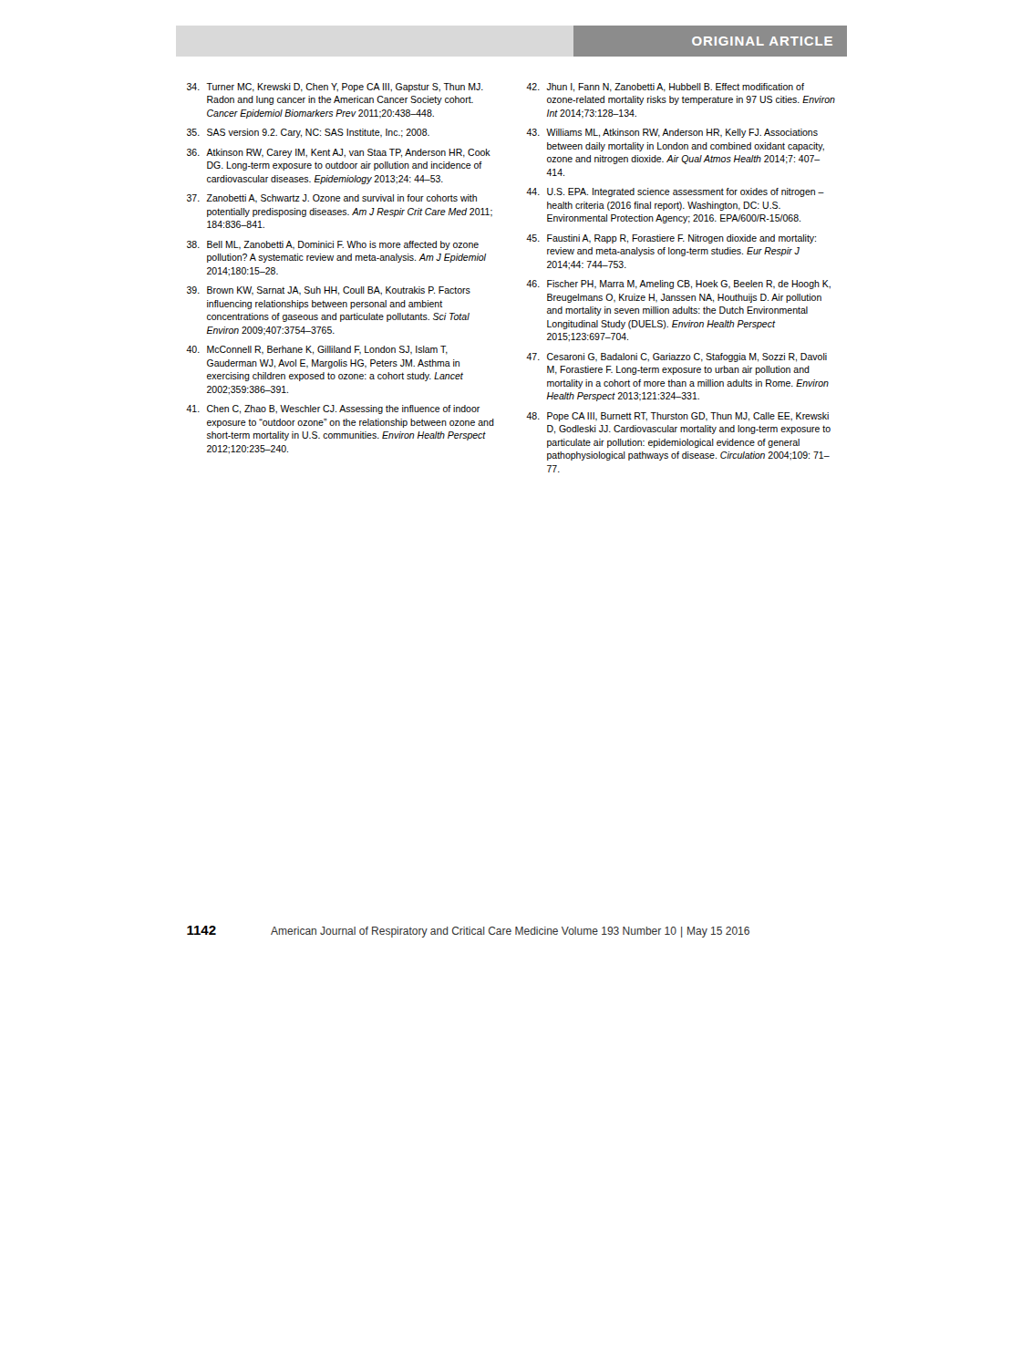ORIGINAL ARTICLE
Turner MC, Krewski D, Chen Y, Pope CA III, Gapstur S, Thun MJ. Radon and lung cancer in the American Cancer Society cohort. Cancer Epidemiol Biomarkers Prev 2011;20:438–448.
SAS version 9.2. Cary, NC: SAS Institute, Inc.; 2008.
Atkinson RW, Carey IM, Kent AJ, van Staa TP, Anderson HR, Cook DG. Long-term exposure to outdoor air pollution and incidence of cardiovascular diseases. Epidemiology 2013;24: 44–53.
Zanobetti A, Schwartz J. Ozone and survival in four cohorts with potentially predisposing diseases. Am J Respir Crit Care Med 2011; 184:836–841.
Bell ML, Zanobetti A, Dominici F. Who is more affected by ozone pollution? A systematic review and meta-analysis. Am J Epidemiol 2014;180:15–28.
Brown KW, Sarnat JA, Suh HH, Coull BA, Koutrakis P. Factors influencing relationships between personal and ambient concentrations of gaseous and particulate pollutants. Sci Total Environ 2009;407:3754–3765.
McConnell R, Berhane K, Gilliland F, London SJ, Islam T, Gauderman WJ, Avol E, Margolis HG, Peters JM. Asthma in exercising children exposed to ozone: a cohort study. Lancet 2002;359:386–391.
Chen C, Zhao B, Weschler CJ. Assessing the influence of indoor exposure to “outdoor ozone” on the relationship between ozone and short-term mortality in U.S. communities. Environ Health Perspect 2012;120:235–240.
Jhun I, Fann N, Zanobetti A, Hubbell B. Effect modification of ozone-related mortality risks by temperature in 97 US cities. Environ Int 2014;73:128–134.
Williams ML, Atkinson RW, Anderson HR, Kelly FJ. Associations between daily mortality in London and combined oxidant capacity, ozone and nitrogen dioxide. Air Qual Atmos Health 2014;7: 407–414.
U.S. EPA. Integrated science assessment for oxides of nitrogen – health criteria (2016 final report). Washington, DC: U.S. Environmental Protection Agency; 2016. EPA/600/R-15/068.
Faustini A, Rapp R, Forastiere F. Nitrogen dioxide and mortality: review and meta-analysis of long-term studies. Eur Respir J 2014;44: 744–753.
Fischer PH, Marra M, Ameling CB, Hoek G, Beelen R, de Hoogh K, Breugelmans O, Kruize H, Janssen NA, Houthuijs D. Air pollution and mortality in seven million adults: the Dutch Environmental Longitudinal Study (DUELS). Environ Health Perspect 2015;123:697–704.
Cesaroni G, Badaloni C, Gariazzo C, Stafoggia M, Sozzi R, Davoli M, Forastiere F. Long-term exposure to urban air pollution and mortality in a cohort of more than a million adults in Rome. Environ Health Perspect 2013;121:324–331.
Pope CA III, Burnett RT, Thurston GD, Thun MJ, Calle EE, Krewski D, Godleski JJ. Cardiovascular mortality and long-term exposure to particulate air pollution: epidemiological evidence of general pathophysiological pathways of disease. Circulation 2004;109: 71–77.
1142
American Journal of Respiratory and Critical Care Medicine Volume 193 Number 10|May 15 2016